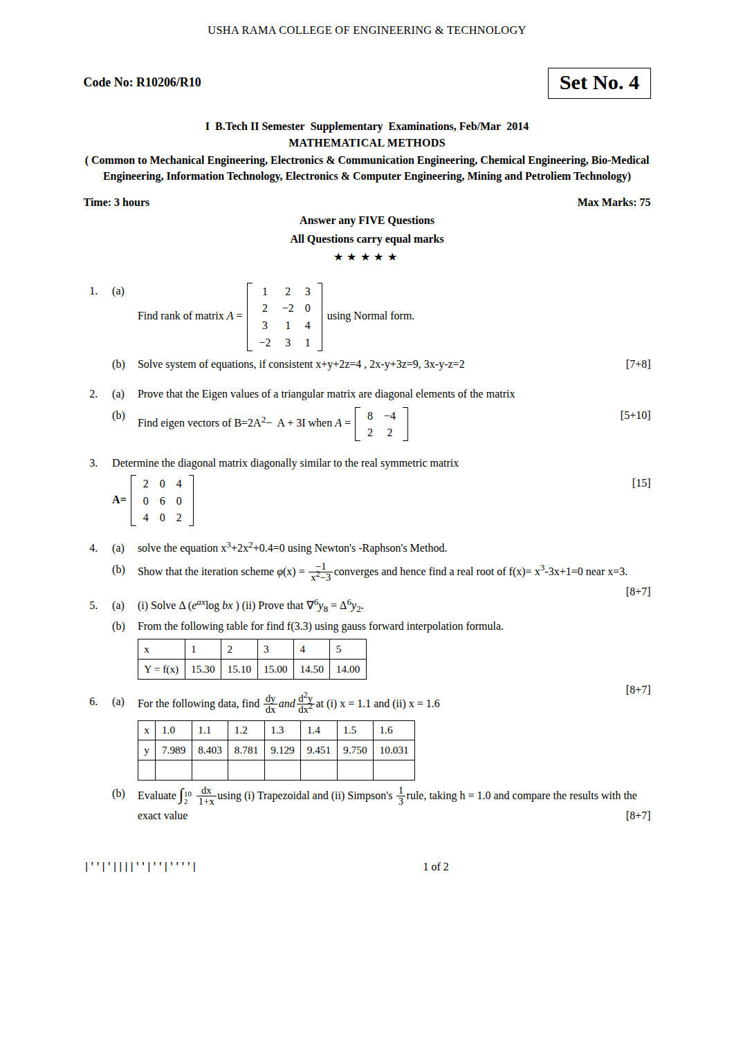USHA RAMA COLLEGE OF ENGINEERING & TECHNOLOGY
Code No: R10206/R10
Set No. 4
I B.Tech II Semester Supplementary Examinations, Feb/Mar 2014
MATHEMATICAL METHODS
( Common to Mechanical Engineering, Electronics & Communication Engineering, Chemical Engineering, Bio-Medical Engineering, Information Technology, Electronics & Computer Engineering, Mining and Petroliem Technology)
Time: 3 hours Max Marks: 75
Answer any FIVE Questions
All Questions carry equal marks
★★★★★
Find rank of matrix A =
| 1 | 2 | 3 |
| 2 | −2 | 0 |
| 3 | 1 | 4 |
| −2 | 3 | 1 |
using Normal form.
Solve system of equations, if consistent x+y+2z=4 , 2x-y+3z=9, 3x-y-z=2 [7+8]
Prove that the Eigen values of a triangular matrix are diagonal elements of the matrix
Find eigen vectors of B=2A2− A + 3I when A =
| 8 | −4 |
| 2 | 2 |
[5+10]
Determine the diagonal matrix diagonally similar to the real symmetric matrix
A=
| 2 | 0 | 4 |
| 0 | 6 | 0 |
| 4 | 0 | 2 |
[15]
solve the equation x3+2x2+0.4=0 using Newton's -Raphson's Method.
Show that the iteration scheme φ(x) = −1 x2−3converges and hence find a real root of f(x)= x3-3x+1=0 near x=3. [8+7]
(i) Solve Δ (eaxlog bx ) (ii) Prove that ∇6y8 = Δ6y2.
From the following table for find f(3.3) using gauss forward interpolation formula.
| x | 1 | 2 | 3 | 4 | 5 |
| Y = f(x) | 15.30 | 15.10 | 15.00 | 14.50 | 14.00 |
[8+7]
For the following data, find dy dx and d2y dx2at (i) x = 1.1 and (ii) x = 1.6
| x | 1.0 | 1.1 | 1.2 | 1.3 | 1.4 | 1.5 | 1.6 |
| y | 7.989 | 8.403 | 8.781 | 9.129 | 9.451 | 9.750 | 10.031 |
Evaluate ∫102 dx 1+xusing (i) Trapezoidal and (ii) Simpson's 13rule, taking h = 1.0 and compare the results with the exact value [8+7]
|''|'||||''|''|''''|
1 of 2